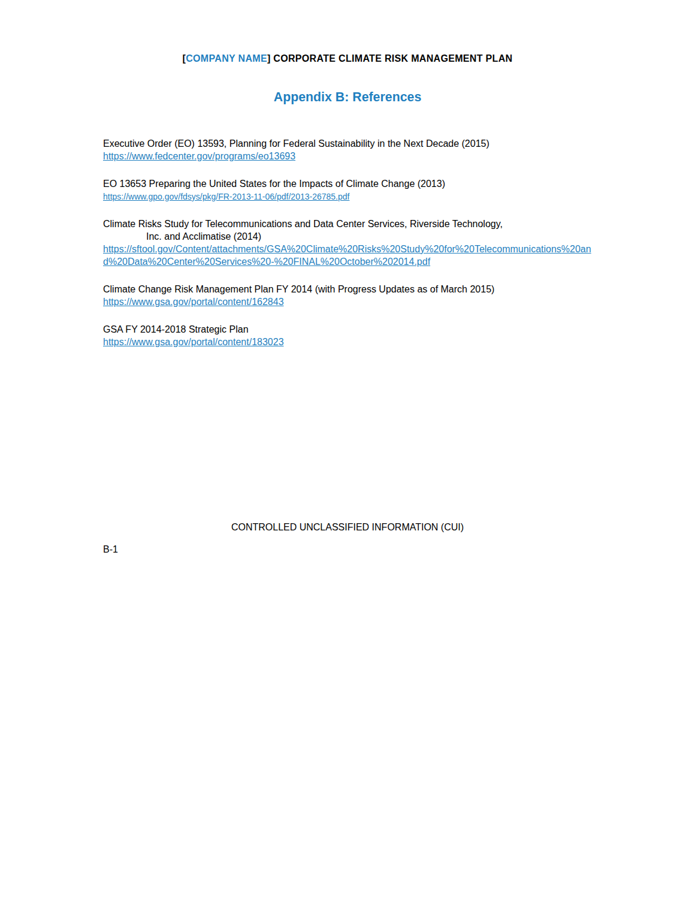[COMPANY NAME] CORPORATE CLIMATE RISK MANAGEMENT PLAN
Appendix B: References
Executive Order (EO) 13593, Planning for Federal Sustainability in the Next Decade (2015)
https://www.fedcenter.gov/programs/eo13693
EO 13653 Preparing the United States for the Impacts of Climate Change (2013)
https://www.gpo.gov/fdsys/pkg/FR-2013-11-06/pdf/2013-26785.pdf
Climate Risks Study for Telecommunications and Data Center Services, Riverside Technology, Inc. and Acclimatise (2014) https://sftool.gov/Content/attachments/GSA%20Climate%20Risks%20Study%20for%20Telecommunications%20and%20Data%20Center%20Services%20-%20FINAL%20October%202014.pdf
Climate Change Risk Management Plan FY 2014 (with Progress Updates as of March 2015)
https://www.gsa.gov/portal/content/162843
GSA FY 2014-2018 Strategic Plan
https://www.gsa.gov/portal/content/183023
CONTROLLED UNCLASSIFIED INFORMATION (CUI)
B-1